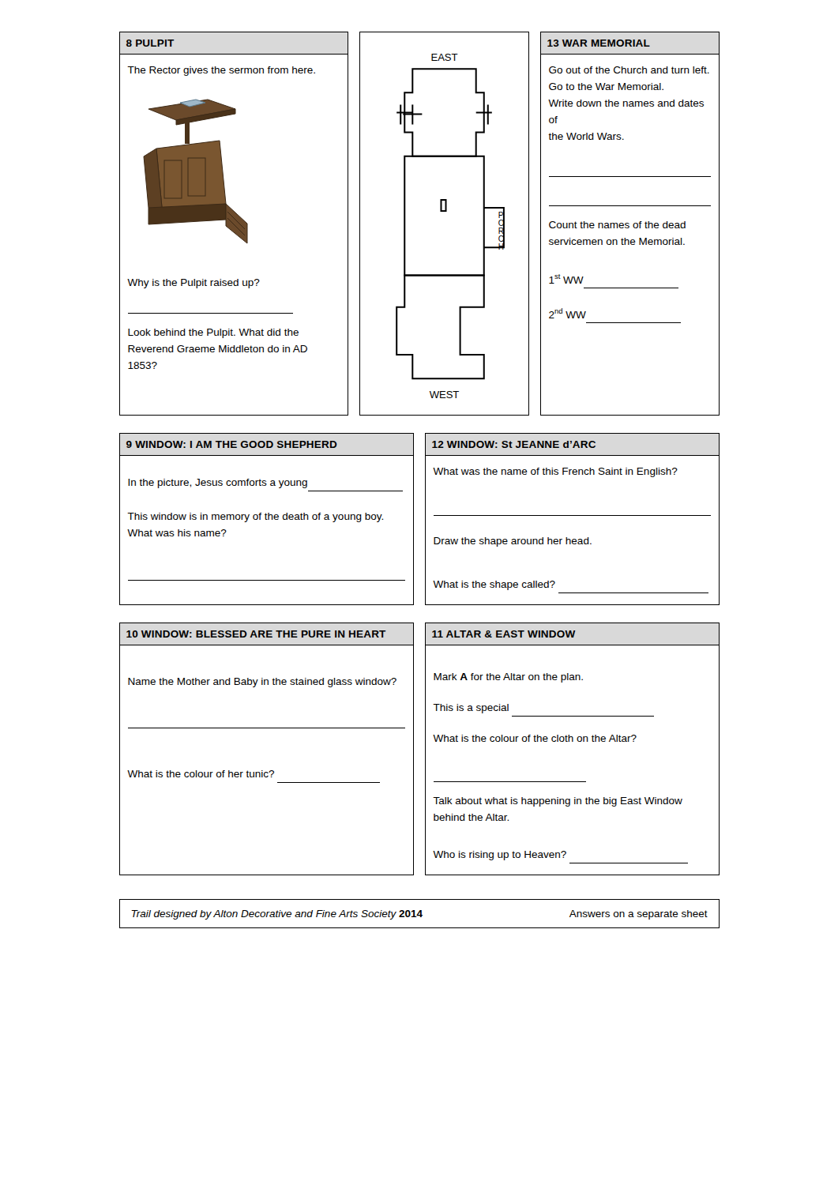8 PULPIT
The Rector gives the sermon from here. Why is the Pulpit raised up?
Look behind the Pulpit. What did the Reverend Graeme Middleton do in AD 1853?
EAST P O R C H WEST
13 WAR MEMORIAL
Go out of the Church and turn left.
Go to the War Memorial.
Write down the names and dates of
the World Wars.
Count the names of the dead servicemen on the Memorial.
1st WW
2nd WW
9 WINDOW: I AM THE GOOD SHEPHERD
In the picture, Jesus comforts a young
This window is in memory of the death of a young boy. What was his name?
12 WINDOW: St JEANNE d’ARC
What was the name of this French Saint in English?
Draw the shape around her head.
What is the shape called?
10 WINDOW: BLESSED ARE THE PURE IN HEART
Name the Mother and Baby in the stained glass window?
What is the colour of her tunic?
11 ALTAR & EAST WINDOW
Mark A for the Altar on the plan.
This is a special
What is the colour of the cloth on the Altar?
Talk about what is happening in the big East Window behind the Altar.
Who is rising up to Heaven?
Trail designed by Alton Decorative and Fine Arts Society 2014
Answers on a separate sheet